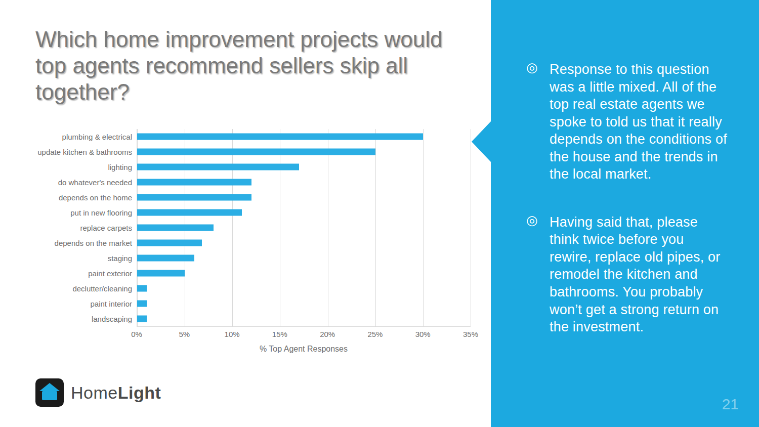Which home improvement projects would top agents recommend sellers skip all together?
plumbing & electrical
update kitchen & bathrooms
lighting
do whatever's needed
depends on the home
put in new flooring
replace carpets
depends on the market
staging
paint exterior
declutter/cleaning
paint interior
landscaping
0% 5% 10% 15% 20% 25% 30% 35%
% Top Agent Responses
Response to this question was a little mixed. All of the top real estate agents we spoke to told us that it really depends on the conditions of the house and the trends in the local market.
Having said that, please think twice before you rewire, replace old pipes, or remodel the kitchen and bathrooms. You probably won’t get a strong return on the investment.
HomeLight
21